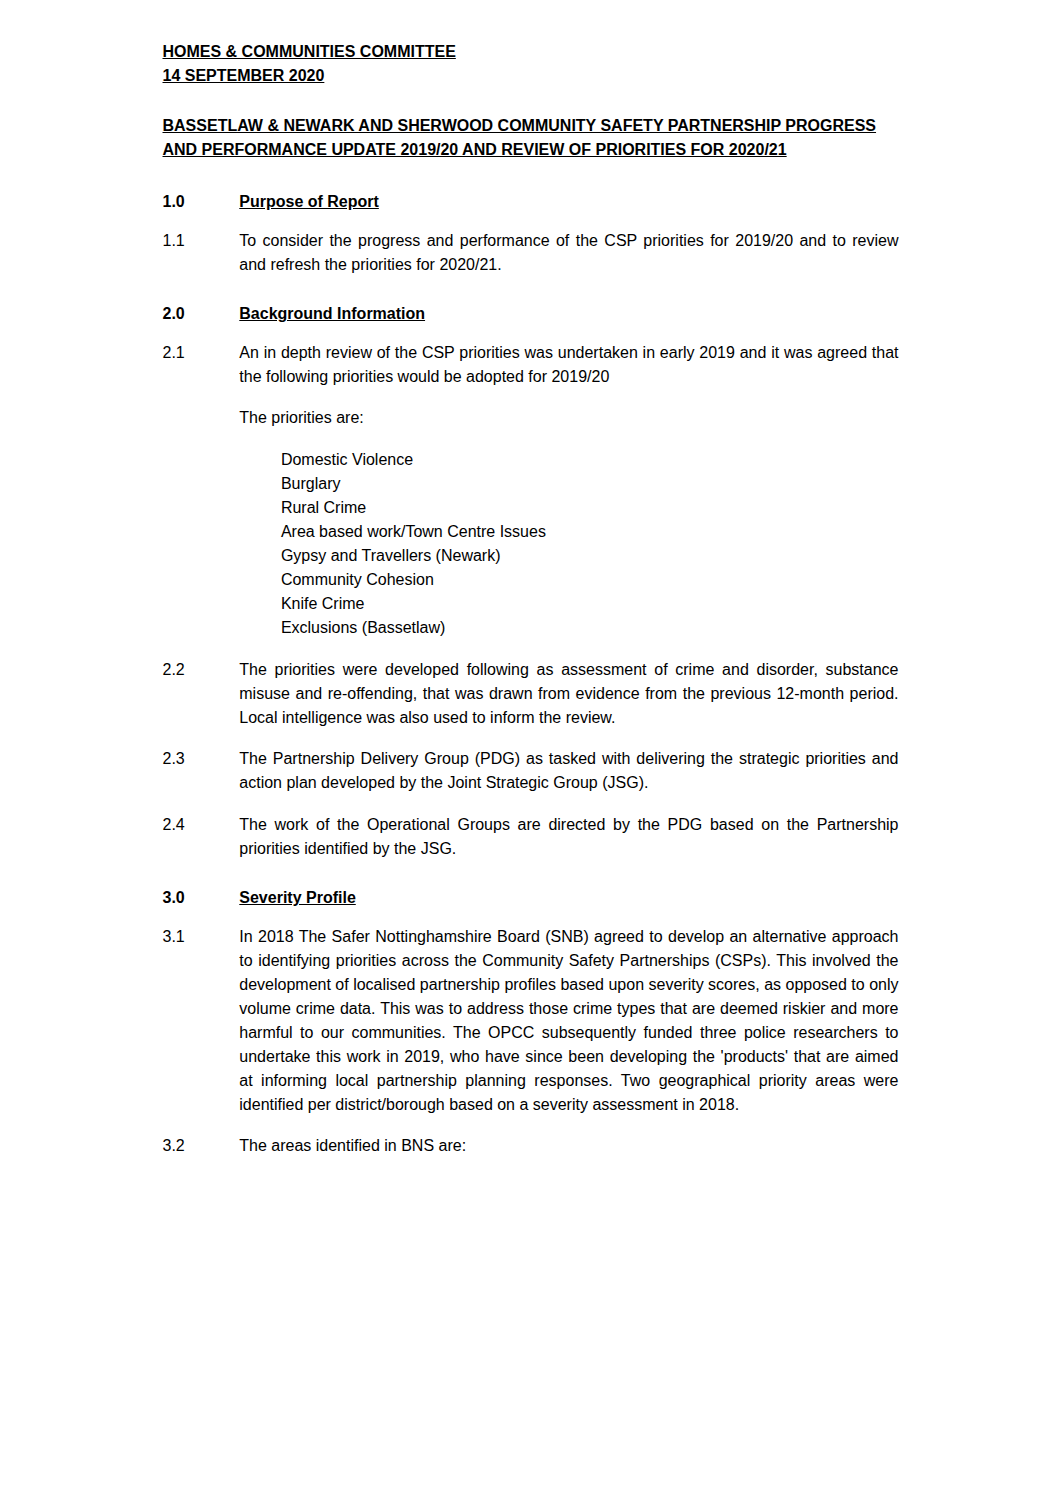HOMES & COMMUNITIES COMMITTEE
14 SEPTEMBER 2020
BASSETLAW & NEWARK AND SHERWOOD COMMUNITY SAFETY PARTNERSHIP PROGRESS AND PERFORMANCE UPDATE 2019/20 AND REVIEW OF PRIORITIES FOR 2020/21
1.0
Purpose of Report
1.1
To consider the progress and performance of the CSP priorities for 2019/20 and to review and refresh the priorities for 2020/21.
2.0
Background Information
2.1
An in depth review of the CSP priorities was undertaken in early 2019 and it was agreed that the following priorities would be adopted for 2019/20
The priorities are:
Domestic Violence
Burglary
Rural Crime
Area based work/Town Centre Issues
Gypsy and Travellers (Newark)
Community Cohesion
Knife Crime
Exclusions (Bassetlaw)
2.2
The priorities were developed following as assessment of crime and disorder, substance misuse and re-offending, that was drawn from evidence from the previous 12-month period. Local intelligence was also used to inform the review.
2.3
The Partnership Delivery Group (PDG) as tasked with delivering the strategic priorities and action plan developed by the Joint Strategic Group (JSG).
2.4
The work of the Operational Groups are directed by the PDG based on the Partnership priorities identified by the JSG.
3.0
Severity Profile
3.1
In 2018 The Safer Nottinghamshire Board (SNB) agreed to develop an alternative approach to identifying priorities across the Community Safety Partnerships (CSPs). This involved the development of localised partnership profiles based upon severity scores, as opposed to only volume crime data. This was to address those crime types that are deemed riskier and more harmful to our communities. The OPCC subsequently funded three police researchers to undertake this work in 2019, who have since been developing the 'products' that are aimed at informing local partnership planning responses. Two geographical priority areas were identified per district/borough based on a severity assessment in 2018.
3.2
The areas identified in BNS are: